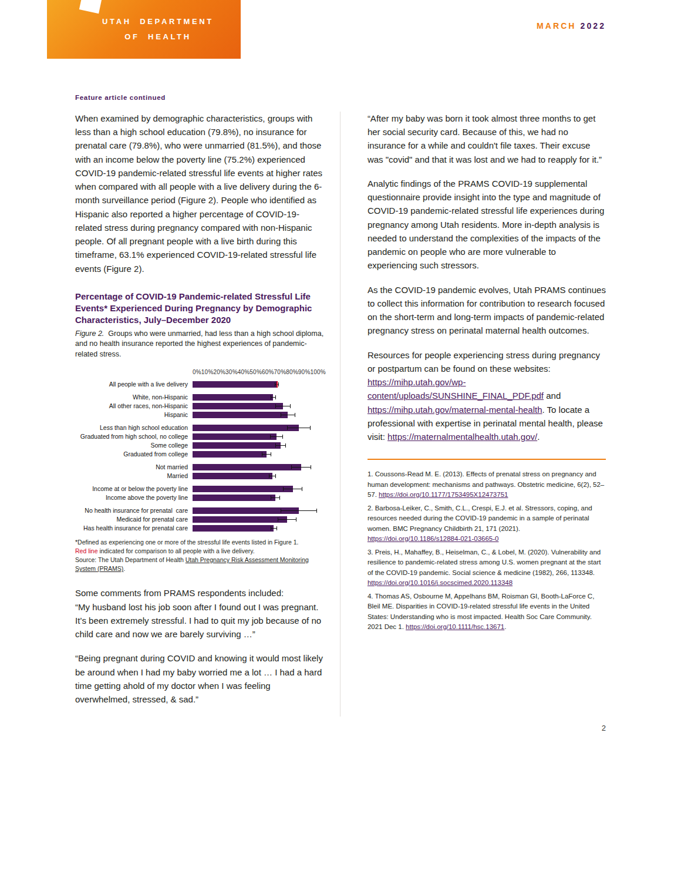UTAH DEPARTMENT OF HEALTH
MARCH 2022
Feature article continued
When examined by demographic characteristics, groups with less than a high school education (79.8%), no insurance for prenatal care (79.8%), who were unmarried (81.5%), and those with an income below the poverty line (75.2%) experienced COVID-19 pandemic-related stressful life events at higher rates when compared with all people with a live delivery during the 6-month surveillance period (Figure 2). People who identified as Hispanic also reported a higher percentage of COVID-19-related stress during pregnancy compared with non-Hispanic people. Of all pregnant people with a live birth during this timeframe, 63.1% experienced COVID-19-related stressful life events (Figure 2).
Percentage of COVID-19 Pandemic-related Stressful Life Events* Experienced During Pregnancy by Demographic Characteristics, July–December 2020
Figure 2. Groups who were unmarried, had less than a high school diploma, and no health insurance reported the highest experiences of pandemic-related stress.
0% 10% 20% 30% 40% 50% 60% 70% 80% 90% 100%
All people with a live delivery
White, non-Hispanic
All other races, non-Hispanic
Hispanic
Less than high school education
Graduated from high school, no college
Some college
Graduated from college
Not married
Married
Income at or below the poverty line
Income above the poverty line
No health insurance for prenatal care
Medicaid for prenatal care
Has health insurance for prenatal care
*Defined as experiencing one or more of the stressful life events listed in Figure 1.
Red line indicated for comparison to all people with a live delivery.
Source: The Utah Department of Health Utah Pregnancy Risk Assessment Monitoring System (PRAMS).
Some comments from PRAMS respondents included:
“My husband lost his job soon after I found out I was pregnant. It’s been extremely stressful. I had to quit my job because of no child care and now we are barely surviving …”
“Being pregnant during COVID and knowing it would most likely be around when I had my baby worried me a lot … I had a hard time getting ahold of my doctor when I was feeling overwhelmed, stressed, & sad.”
“After my baby was born it took almost three months to get her social security card. Because of this, we had no insurance for a while and couldn't file taxes. Their excuse was "covid" and that it was lost and we had to reapply for it.”
Analytic findings of the PRAMS COVID-19 supplemental questionnaire provide insight into the type and magnitude of COVID-19 pandemic-related stressful life experiences during pregnancy among Utah residents. More in-depth analysis is needed to understand the complexities of the impacts of the pandemic on people who are more vulnerable to experiencing such stressors.
As the COVID-19 pandemic evolves, Utah PRAMS continues to collect this information for contribution to research focused on the short-term and long-term impacts of pandemic-related pregnancy stress on perinatal maternal health outcomes.
Resources for people experiencing stress during pregnancy or postpartum can be found on these websites: https://mihp.utah.gov/wp-content/uploads/SUNSHINE_FINAL_PDF.pdf and https://mihp.utah.gov/maternal-mental-health. To locate a professional with expertise in perinatal mental health, please visit: https://maternalmentalhealth.utah.gov/.
1. Coussons-Read M. E. (2013). Effects of prenatal stress on pregnancy and human development: mechanisms and pathways. Obstetric medicine, 6(2), 52–57. https://doi.org/10.1177/1753495X12473751
2. Barbosa-Leiker, C., Smith, C.L., Crespi, E.J. et al. Stressors, coping, and resources needed during the COVID-19 pandemic in a sample of perinatal women. BMC Pregnancy Childbirth 21, 171 (2021). https://doi.org/10.1186/s12884-021-03665-0
3. Preis, H., Mahaffey, B., Heiselman, C., & Lobel, M. (2020). Vulnerability and resilience to pandemic-related stress among U.S. women pregnant at the start of the COVID-19 pandemic. Social science & medicine (1982), 266, 113348. https://doi.org/10.1016/j.socscimed.2020.113348
4. Thomas AS, Osbourne M, Appelhans BM, Roisman GI, Booth-LaForce C, Bleil ME. Disparities in COVID-19-related stressful life events in the United States: Understanding who is most impacted. Health Soc Care Community. 2021 Dec 1. https://doi.org/10.1111/hsc.13671.
2